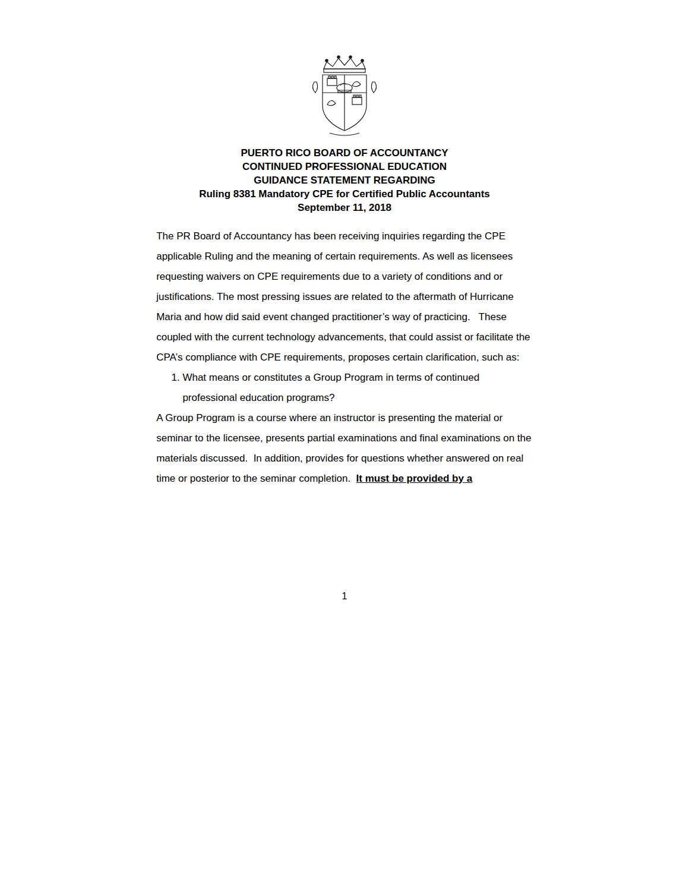PUERTO RICO BOARD OF ACCOUNTANCY
CONTINUED PROFESSIONAL EDUCATION
GUIDANCE STATEMENT REGARDING
Ruling 8381 Mandatory CPE for Certified Public Accountants
September 11, 2018
The PR Board of Accountancy has been receiving inquiries regarding the CPE applicable Ruling and the meaning of certain requirements. As well as licensees requesting waivers on CPE requirements due to a variety of conditions and or justifications. The most pressing issues are related to the aftermath of Hurricane Maria and how did said event changed practitioner’s way of practicing. These coupled with the current technology advancements, that could assist or facilitate the CPA’s compliance with CPE requirements, proposes certain clarification, such as:
What means or constitutes a Group Program in terms of continued professional education programs?
A Group Program is a course where an instructor is presenting the material or seminar to the licensee, presents partial examinations and final examinations on the materials discussed. In addition, provides for questions whether answered on real time or posterior to the seminar completion. It must be provided by a
1